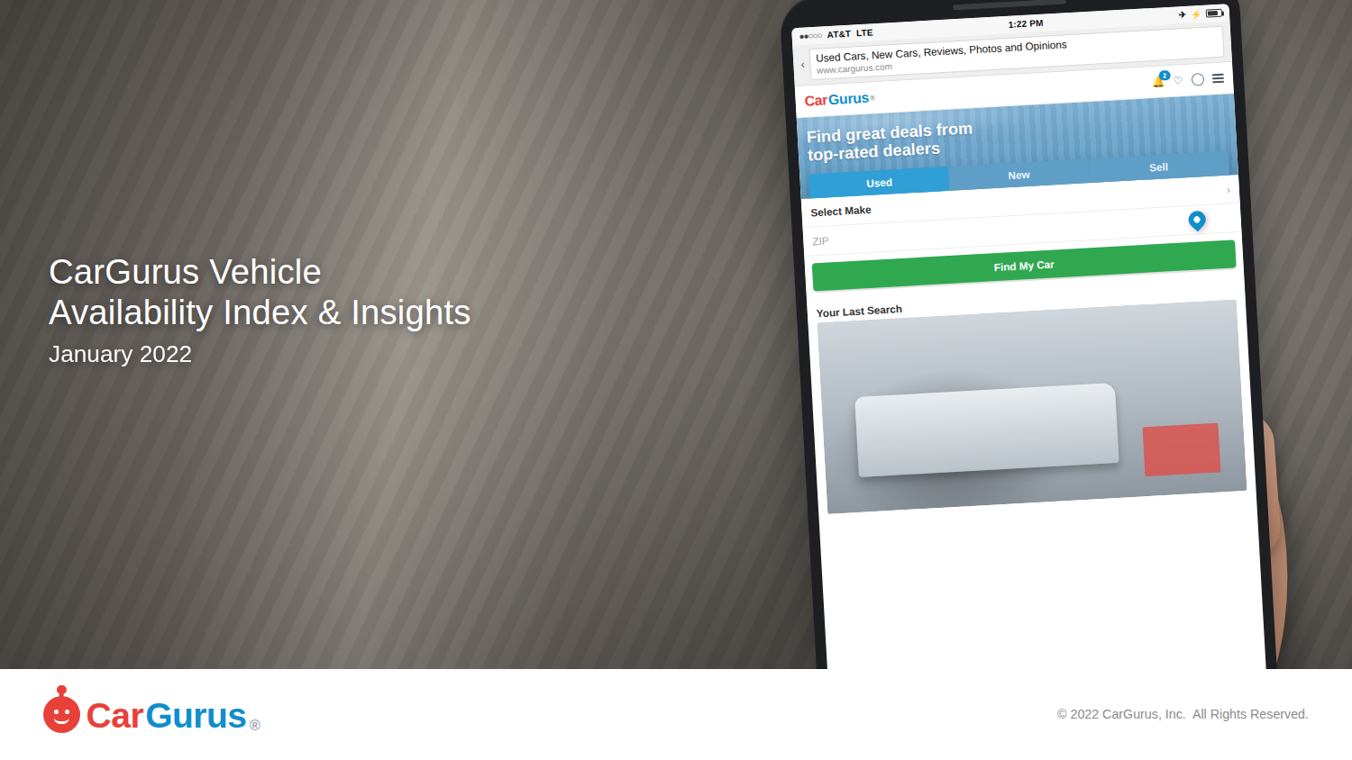●●○○○ AT&T LTE
1:22 PM
✈⚡
‹ Used Cars, New Cars, Reviews, Photos and Opinions www.cargurus.com
Car Gurus®
🔔2 ♡
Find great deals from
top-rated dealers
Used
New
Sell
Select Make ›
ZIP
Find My Car
Your Last Search
CarGurus Vehicle
Availability Index & Insights
January 2022
Car Gurus®
© 2022 CarGurus, Inc. All Rights Reserved.